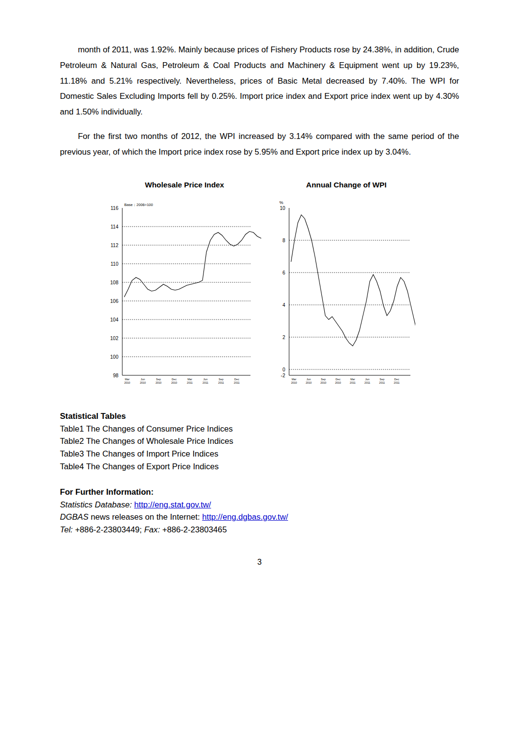month of 2011, was 1.92%. Mainly because prices of Fishery Products rose by 24.38%, in addition, Crude Petroleum & Natural Gas, Petroleum & Coal Products and Machinery & Equipment went up by 19.23%, 11.18% and 5.21% respectively. Nevertheless, prices of Basic Metal decreased by 7.40%. The WPI for Domestic Sales Excluding Imports fell by 0.25%. Import price index and Export price index went up by 4.30% and 1.50% individually.
For the first two months of 2012, the WPI increased by 3.14% compared with the same period of the previous year, of which the Import price index rose by 5.95% and Export price index up by 3.04%.
Wholesale Price Index
116 114 112 110 108 106 104 102 100 98 Base：2006=100 Mar 2010 Jun 2010 Sep 2010 Dec 2010 Mar 2011 Jun 2011 Sep 2011 Dec 2011
Annual Change of WPI
% 10 8 6 4 2 0 -2 Mar 2010 Jun 2010 Sep 2010 Dec 2010 Mar 2011 Jun 2011 Sep 2011 Dec 2011
Statistical Tables
Table1 The Changes of Consumer Price Indices
Table2 The Changes of Wholesale Price Indices
Table3 The Changes of Import Price Indices
Table4 The Changes of Export Price Indices
For Further Information:
Statistics Database: http://eng.stat.gov.tw/
DGBAS news releases on the Internet: http://eng.dgbas.gov.tw/
Tel: +886-2-23803449; Fax: +886-2-23803465
3